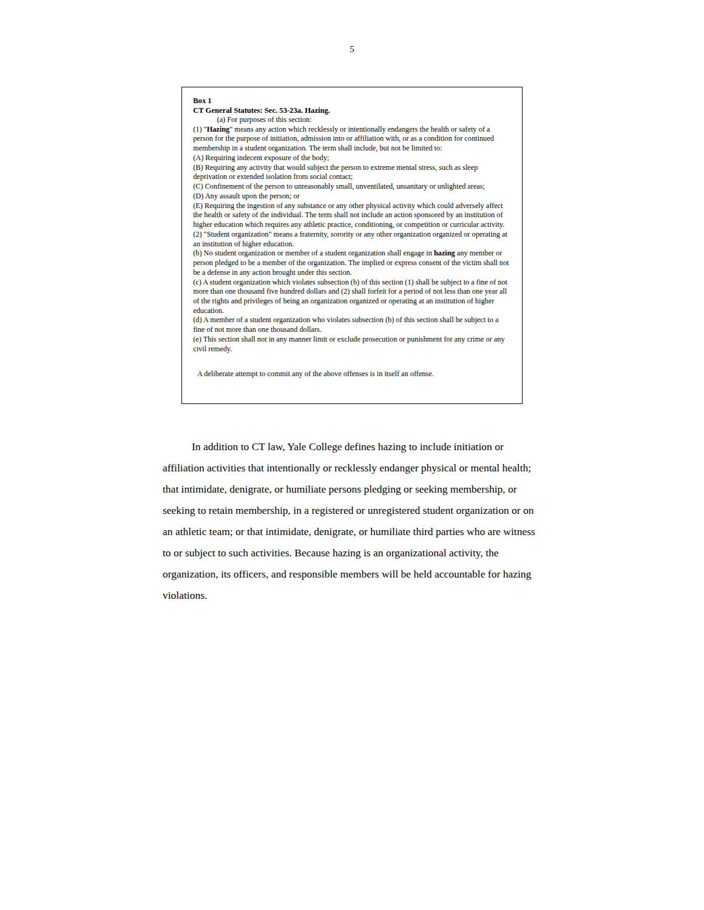5
Box 1
CT General Statutes: Sec. 53-23a. Hazing.
(a) For purposes of this section:
(1) "Hazing" means any action which recklessly or intentionally endangers the health or safety of a person for the purpose of initiation, admission into or affiliation with, or as a condition for continued membership in a student organization. The term shall include, but not be limited to:
(A) Requiring indecent exposure of the body;
(B) Requiring any activity that would subject the person to extreme mental stress, such as sleep deprivation or extended isolation from social contact;
(C) Confinement of the person to unreasonably small, unventilated, unsanitary or unlighted areas;
(D) Any assault upon the person; or
(E) Requiring the ingestion of any substance or any other physical activity which could adversely affect the health or safety of the individual. The term shall not include an action sponsored by an institution of higher education which requires any athletic practice, conditioning, or competition or curricular activity.
(2) "Student organization" means a fraternity, sorority or any other organization organized or operating at an institution of higher education.
(b) No student organization or member of a student organization shall engage in hazing any member or person pledged to be a member of the organization. The implied or express consent of the victim shall not be a defense in any action brought under this section.
(c) A student organization which violates subsection (b) of this section (1) shall be subject to a fine of not more than one thousand five hundred dollars and (2) shall forfeit for a period of not less than one year all of the rights and privileges of being an organization organized or operating at an institution of higher education.
(d) A member of a student organization who violates subsection (b) of this section shall be subject to a fine of not more than one thousand dollars.
(e) This section shall not in any manner limit or exclude prosecution or punishment for any crime or any civil remedy.
A deliberate attempt to commit any of the above offenses is in itself an offense.
In addition to CT law, Yale College defines hazing to include initiation or affiliation activities that intentionally or recklessly endanger physical or mental health; that intimidate, denigrate, or humiliate persons pledging or seeking membership, or seeking to retain membership, in a registered or unregistered student organization or on an athletic team; or that intimidate, denigrate, or humiliate third parties who are witness to or subject to such activities. Because hazing is an organizational activity, the organization, its officers, and responsible members will be held accountable for hazing violations.